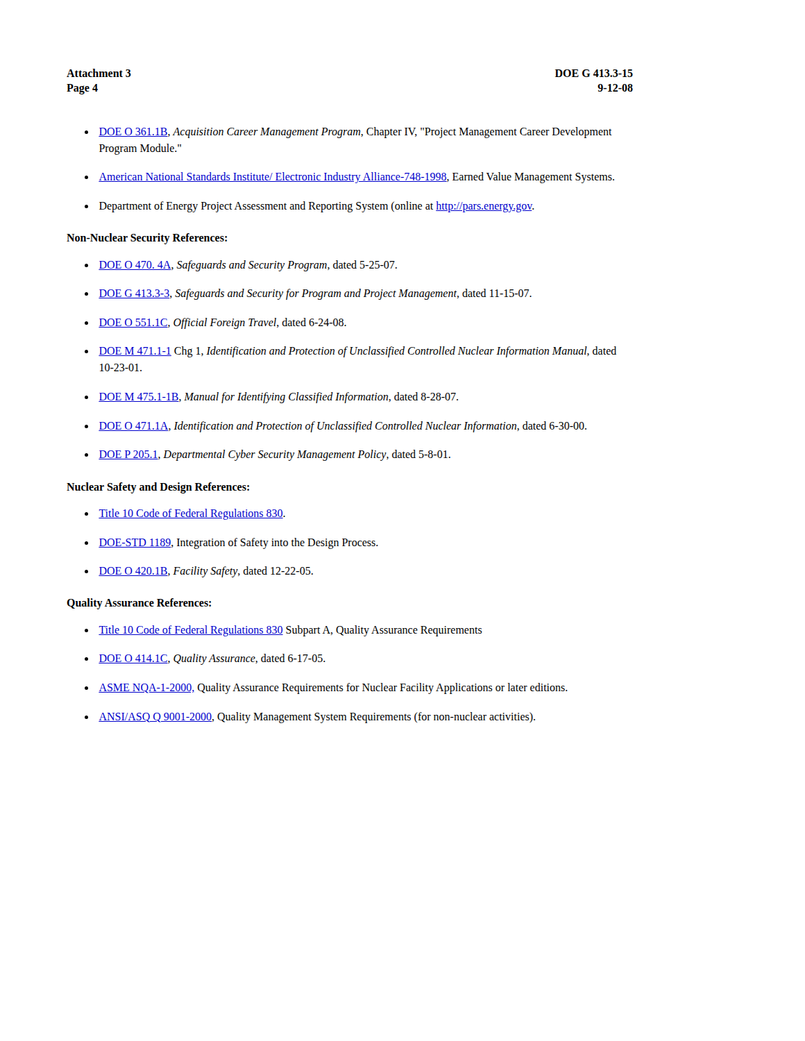Attachment 3
Page 4
DOE G 413.3-15
9-12-08
DOE O 361.1B, Acquisition Career Management Program, Chapter IV, "Project Management Career Development Program Module."
American National Standards Institute/ Electronic Industry Alliance-748-1998, Earned Value Management Systems.
Department of Energy Project Assessment and Reporting System (online at http://pars.energy.gov.
Non-Nuclear Security References:
DOE O 470. 4A, Safeguards and Security Program, dated 5-25-07.
DOE G 413.3-3, Safeguards and Security for Program and Project Management, dated 11-15-07.
DOE O 551.1C, Official Foreign Travel, dated 6-24-08.
DOE M 471.1-1 Chg 1, Identification and Protection of Unclassified Controlled Nuclear Information Manual, dated 10-23-01.
DOE M 475.1-1B, Manual for Identifying Classified Information, dated 8-28-07.
DOE O 471.1A, Identification and Protection of Unclassified Controlled Nuclear Information, dated 6-30-00.
DOE P 205.1, Departmental Cyber Security Management Policy, dated 5-8-01.
Nuclear Safety and Design References:
Title 10 Code of Federal Regulations 830.
DOE-STD 1189, Integration of Safety into the Design Process.
DOE O 420.1B, Facility Safety, dated 12-22-05.
Quality Assurance References:
Title 10 Code of Federal Regulations 830 Subpart A, Quality Assurance Requirements
DOE O 414.1C, Quality Assurance, dated 6-17-05.
ASME NQA-1-2000, Quality Assurance Requirements for Nuclear Facility Applications or later editions.
ANSI/ASQ Q 9001-2000, Quality Management System Requirements (for non-nuclear activities).